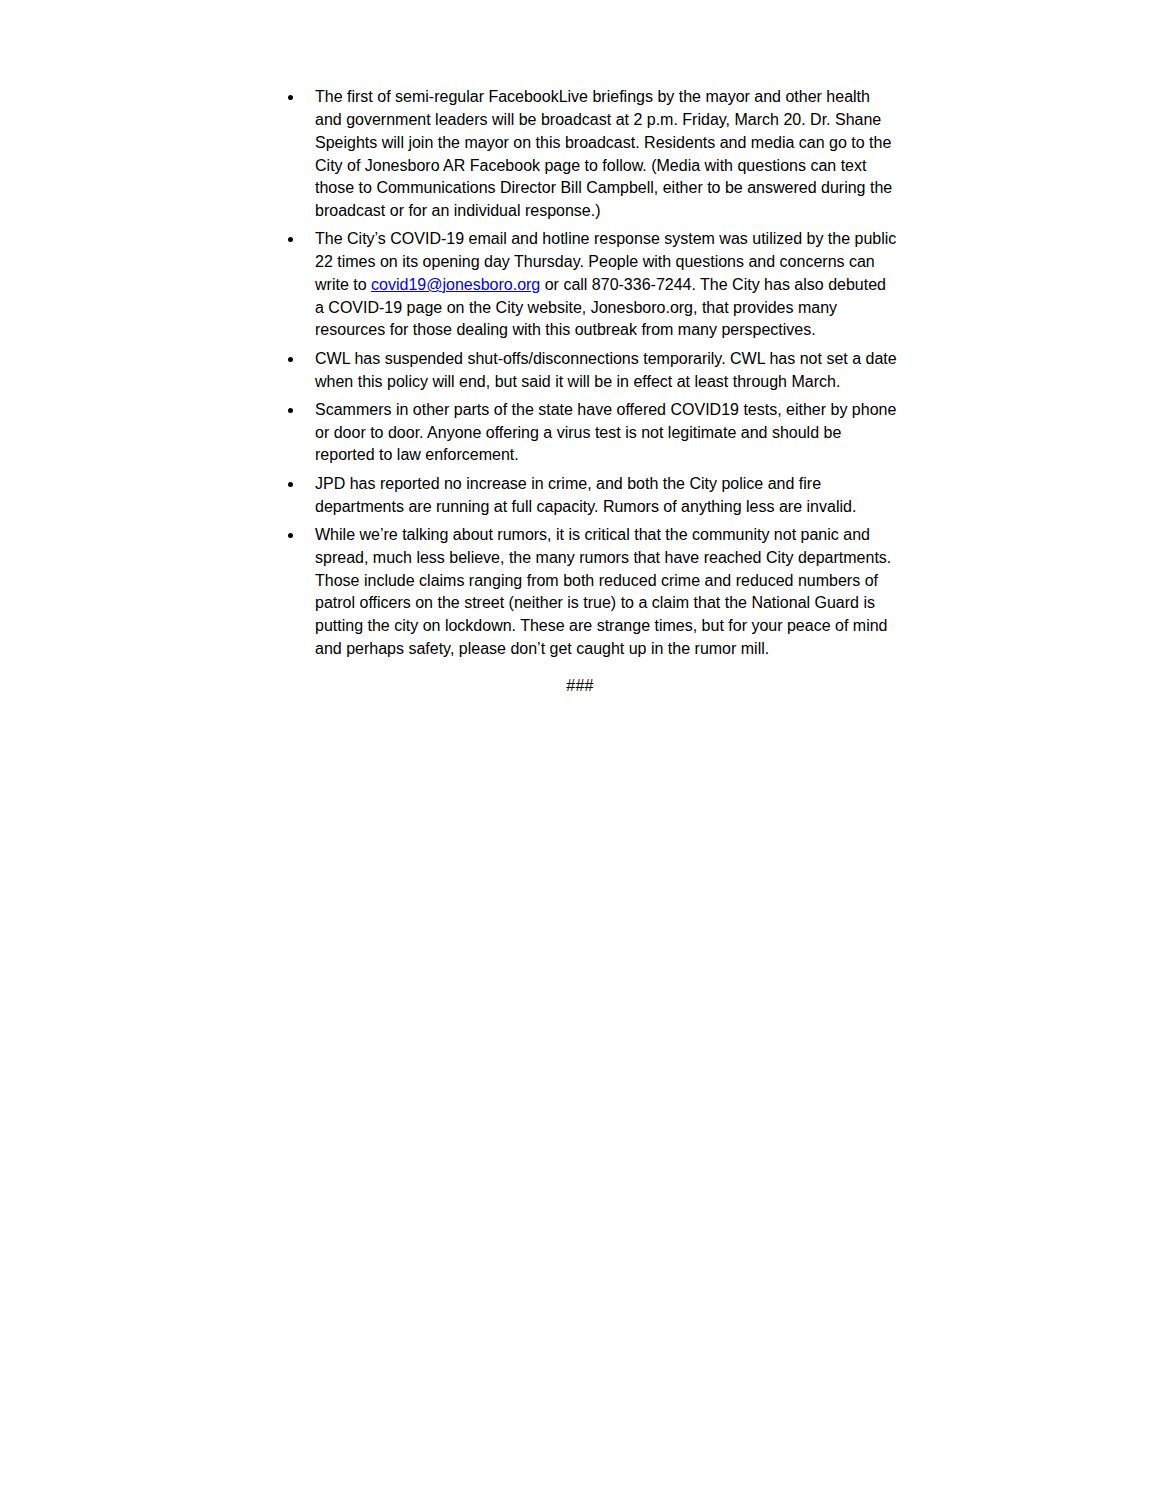The first of semi-regular FacebookLive briefings by the mayor and other health and government leaders will be broadcast at 2 p.m. Friday, March 20. Dr. Shane Speights will join the mayor on this broadcast. Residents and media can go to the City of Jonesboro AR Facebook page to follow. (Media with questions can text those to Communications Director Bill Campbell, either to be answered during the broadcast or for an individual response.)
The City’s COVID-19 email and hotline response system was utilized by the public 22 times on its opening day Thursday. People with questions and concerns can write to covid19@jonesboro.org or call 870-336-7244. The City has also debuted a COVID-19 page on the City website, Jonesboro.org, that provides many resources for those dealing with this outbreak from many perspectives.
CWL has suspended shut-offs/disconnections temporarily. CWL has not set a date when this policy will end, but said it will be in effect at least through March.
Scammers in other parts of the state have offered COVID19 tests, either by phone or door to door. Anyone offering a virus test is not legitimate and should be reported to law enforcement.
JPD has reported no increase in crime, and both the City police and fire departments are running at full capacity. Rumors of anything less are invalid.
While we’re talking about rumors, it is critical that the community not panic and spread, much less believe, the many rumors that have reached City departments. Those include claims ranging from both reduced crime and reduced numbers of patrol officers on the street (neither is true) to a claim that the National Guard is putting the city on lockdown. These are strange times, but for your peace of mind and perhaps safety, please don’t get caught up in the rumor mill.
###